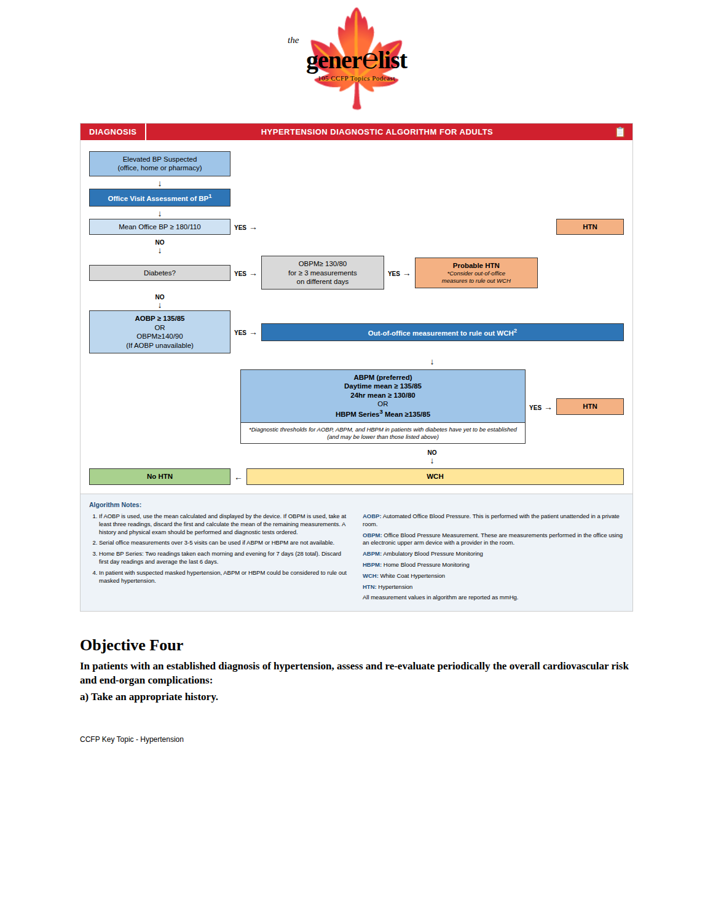🍁
the gener℮list
105 CCFP Topics Podcast
DIAGNOSIS HYPERTENSION DIAGNOSTIC ALGORITHM FOR ADULTS 📋
Elevated BP Suspected
(office, home or pharmacy)
↓
Office Visit Assessment of BP1
↓
Mean Office BP ≥ 180/110
YES →
HTN
NO
↓
Diabetes?
YES →
OBPM≥ 130/80
for ≥ 3 measurements
on different days
YES →
Probable HTN
*Consider out-of-office
measures to rule out WCH
NO
↓
AOBP ≥ 135/85
OR
OBPM≥140/90
(If AOBP unavailable)
YES →
Out-of-office measurement to rule out WCH2
↓
ABPM (preferred)
Daytime mean ≥ 135/85
24hr mean ≥ 130/80
OR
HBPM Series3 Mean ≥135/85
*Diagnostic thresholds for AOBP, ABPM, and HBPM in patients with diabetes have yet to be established (and may be lower than those listed above)
YES →
HTN
NO
↓
No HTN
←
WCH
Algorithm Notes:
If AOBP is used, use the mean calculated and displayed by the device. If OBPM is used, take at least three readings, discard the first and calculate the mean of the remaining measurements. A history and physical exam should be performed and diagnostic tests ordered.
Serial office measurements over 3-5 visits can be used if ABPM or HBPM are not available.
Home BP Series: Two readings taken each morning and evening for 7 days (28 total). Discard first day readings and average the last 6 days.
In patient with suspected masked hypertension, ABPM or HBPM could be considered to rule out masked hypertension.
AOBP: Automated Office Blood Pressure. This is performed with the patient unattended in a private room.
OBPM: Office Blood Pressure Measurement. These are measurements performed in the office using an electronic upper arm device with a provider in the room.
ABPM: Ambulatory Blood Pressure Monitoring
HBPM: Home Blood Pressure Monitoring
WCH: White Coat Hypertension
HTN: Hypertension
All measurement values in algorithm are reported as mmHg.
Objective Four
In patients with an established diagnosis of hypertension, assess and re-evaluate periodically the overall cardiovascular risk and end-organ complications:
a) Take an appropriate history.
CCFP Key Topic - Hypertension